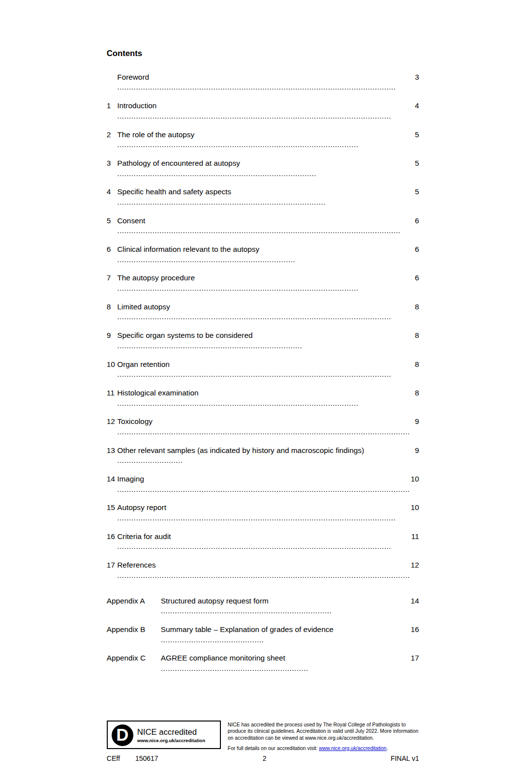Contents
| | Foreword ....................................................................................................................... | 3 |
| 1 | Introduction ..................................................................................................................... | 4 |
| 2 | The role of the autopsy ....................................................................................................... | 5 |
| 3 | Pathology of encountered at autopsy ..................................................................................... | 5 |
| 4 | Specific health and safety aspects ......................................................................................... | 5 |
| 5 | Consent ......................................................................................................................... | 6 |
| 6 | Clinical information relevant to the autopsy ............................................................................ | 6 |
| 7 | The autopsy procedure ....................................................................................................... | 6 |
| 8 | Limited autopsy ..................................................................................................................... | 8 |
| 9 | Specific organ systems to be considered ............................................................................... | 8 |
| 10 | Organ retention ..................................................................................................................... | 8 |
| 11 | Histological examination ....................................................................................................... | 8 |
| 12 | Toxicology ............................................................................................................................. | 9 |
| 13 | Other relevant samples (as indicated by history and macroscopic findings) ............................ | 9 |
| 14 | Imaging ............................................................................................................................. | 10 |
| 15 | Autopsy report ....................................................................................................................... | 10 |
| 16 | Criteria for audit ..................................................................................................................... | 11 |
| 17 | References ............................................................................................................................. | 12 |
| Appendix A | Structured autopsy request form ......................................................................... | 14 |
| Appendix B | Summary table – Explanation of grades of evidence ............................................ | 16 |
| Appendix C | AGREE compliance monitoring sheet ............................................................... | 17 |
D
NICE accredited
www.nice.org.uk/accreditation
NICE has accredited the process used by The Royal College of Pathologists to produce its clinical guidelines. Accreditation is valid until July 2022. More information on accreditation can be viewed at www.nice.org.uk/accreditation.
For full details on our accreditation visit: www.nice.org.uk/accreditation.
CEff 150617
2
FINAL v1